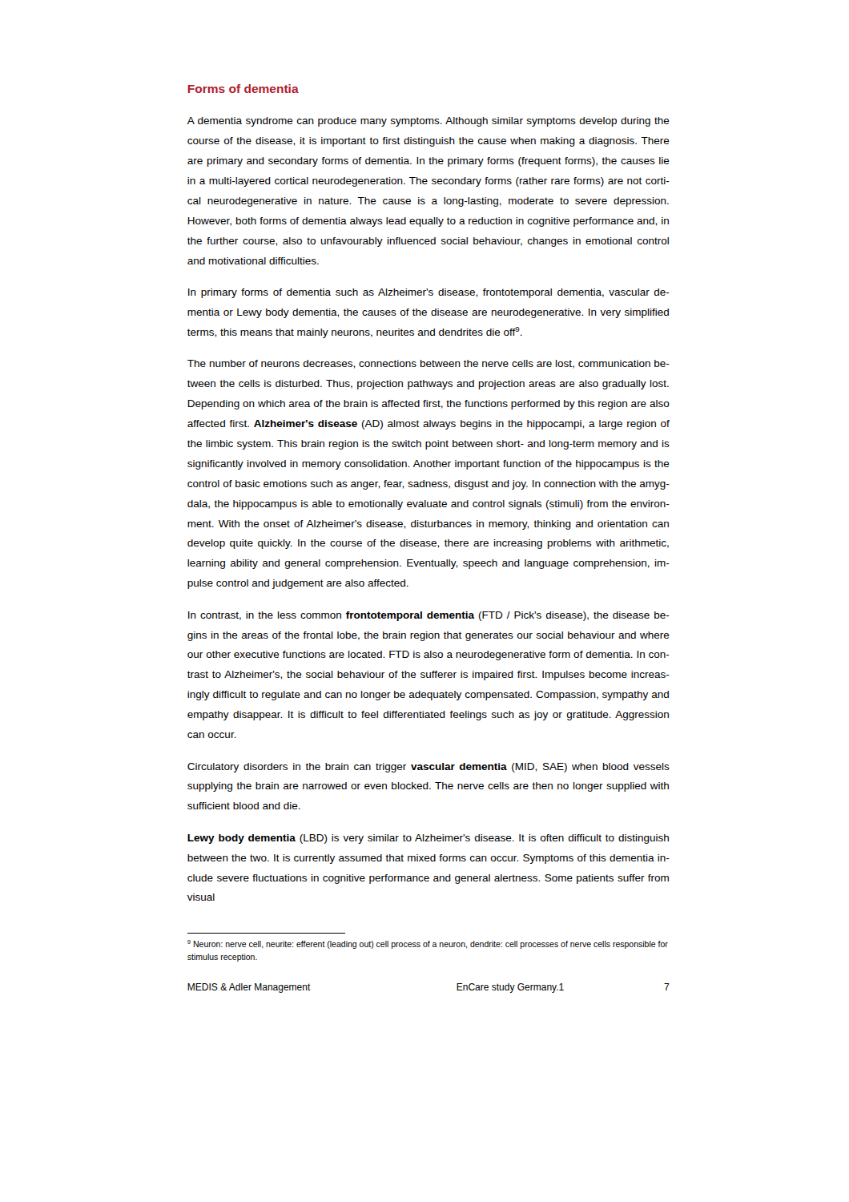Forms of dementia
A dementia syndrome can produce many symptoms. Although similar symptoms develop during the course of the disease, it is important to first distinguish the cause when making a diagnosis. There are primary and secondary forms of dementia. In the primary forms (frequent forms), the causes lie in a multi-layered cortical neurodegeneration. The secondary forms (rather rare forms) are not cortical neurodegenerative in nature. The cause is a long-lasting, moderate to severe depression. However, both forms of dementia always lead equally to a reduction in cognitive performance and, in the further course, also to unfavourably influenced social behaviour, changes in emotional control and motivational difficulties.
In primary forms of dementia such as Alzheimer's disease, frontotemporal dementia, vascular dementia or Lewy body dementia, the causes of the disease are neurodegenerative. In very simplified terms, this means that mainly neurons, neurites and dendrites die off9.
The number of neurons decreases, connections between the nerve cells are lost, communication between the cells is disturbed. Thus, projection pathways and projection areas are also gradually lost. Depending on which area of the brain is affected first, the functions performed by this region are also affected first. Alzheimer's disease (AD) almost always begins in the hippocampi, a large region of the limbic system. This brain region is the switch point between short- and long-term memory and is significantly involved in memory consolidation. Another important function of the hippocampus is the control of basic emotions such as anger, fear, sadness, disgust and joy. In connection with the amygdala, the hippocampus is able to emotionally evaluate and control signals (stimuli) from the environment. With the onset of Alzheimer's disease, disturbances in memory, thinking and orientation can develop quite quickly. In the course of the disease, there are increasing problems with arithmetic, learning ability and general comprehension. Eventually, speech and language comprehension, impulse control and judgement are also affected.
In contrast, in the less common frontotemporal dementia (FTD / Pick's disease), the disease begins in the areas of the frontal lobe, the brain region that generates our social behaviour and where our other executive functions are located. FTD is also a neurodegenerative form of dementia. In contrast to Alzheimer's, the social behaviour of the sufferer is impaired first. Impulses become increasingly difficult to regulate and can no longer be adequately compensated. Compassion, sympathy and empathy disappear. It is difficult to feel differentiated feelings such as joy or gratitude. Aggression can occur.
Circulatory disorders in the brain can trigger vascular dementia (MID, SAE) when blood vessels supplying the brain are narrowed or even blocked. The nerve cells are then no longer supplied with sufficient blood and die.
Lewy body dementia (LBD) is very similar to Alzheimer's disease. It is often difficult to distinguish between the two. It is currently assumed that mixed forms can occur. Symptoms of this dementia include severe fluctuations in cognitive performance and general alertness. Some patients suffer from visual
9 Neuron: nerve cell, neurite: efferent (leading out) cell process of a neuron, dendrite: cell processes of nerve cells responsible for stimulus reception.
MEDIS & Adler Management
EnCare study Germany.1
7